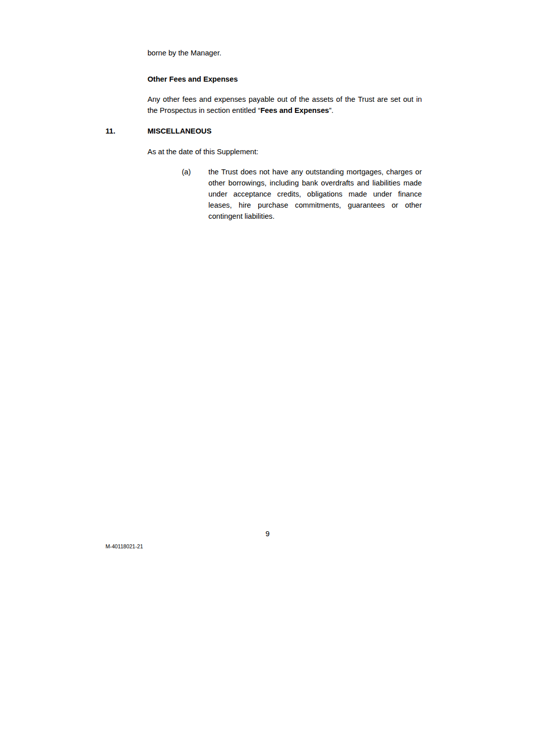borne by the Manager.
Other Fees and Expenses
Any other fees and expenses payable out of the assets of the Trust are set out in the Prospectus in section entitled “Fees and Expenses”.
11.
MISCELLANEOUS
As at the date of this Supplement:
(a) the Trust does not have any outstanding mortgages, charges or other borrowings, including bank overdrafts and liabilities made under acceptance credits, obligations made under finance leases, hire purchase commitments, guarantees or other contingent liabilities.
9
M-40118021-21